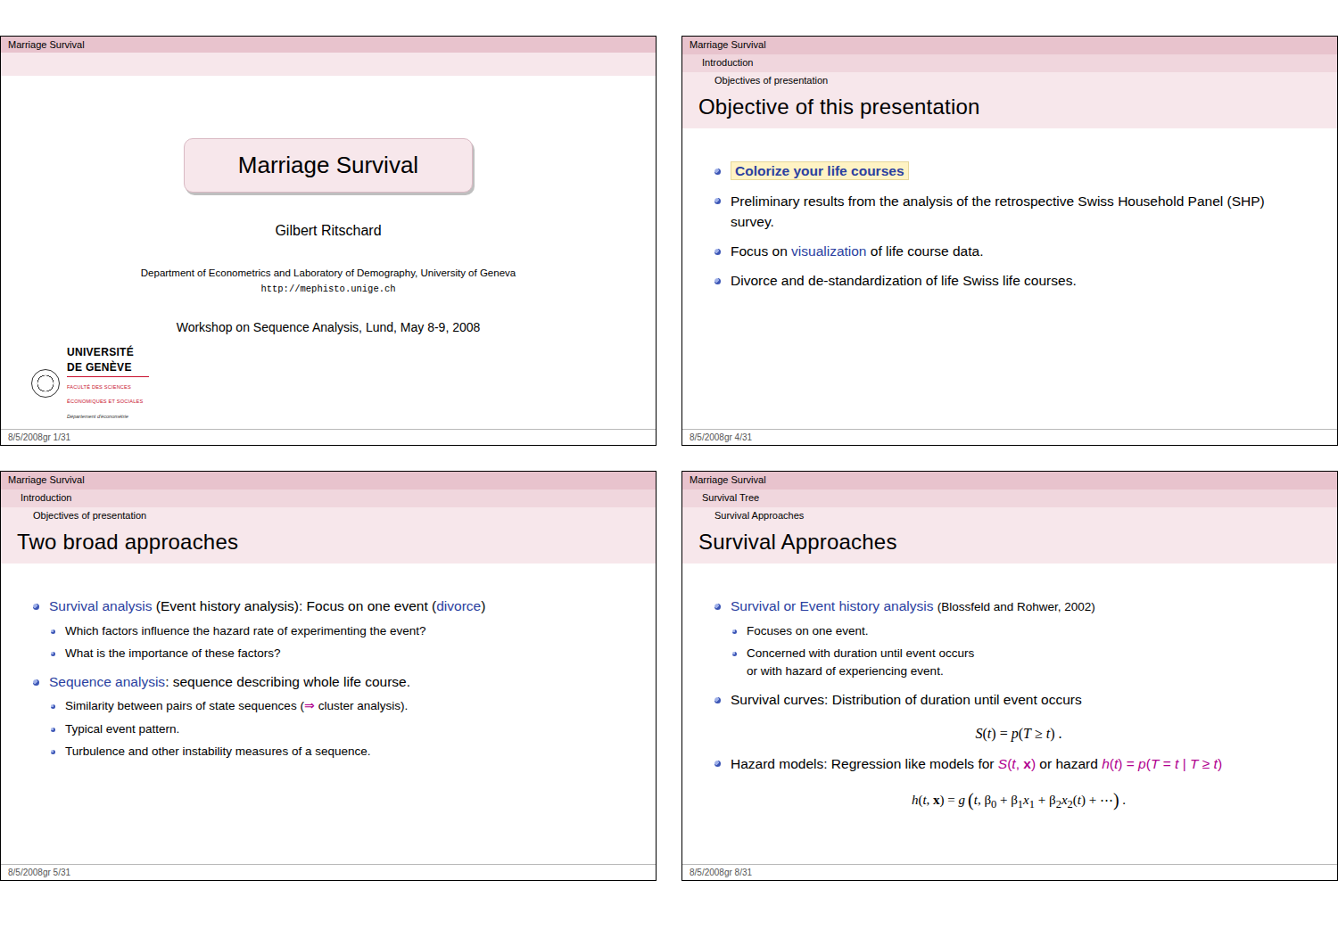Marriage Survival
Marriage Survival
Gilbert Ritschard
Department of Econometrics and Laboratory of Demography, University of Geneva
http://mephisto.unige.ch
Workshop on Sequence Analysis, Lund, May 8-9, 2008
UNIVERSITÉ
DE GENÈVE
FACULTÉ DES SCIENCES
ÉCONOMIQUES ET SOCIALES
Département d'économétrie
8/5/2008gr 1/31
Marriage Survival
Introduction
Objectives of presentation
Objective of this presentation
Colorize your life courses
Preliminary results from the analysis of the retrospective Swiss Household Panel (SHP) survey.
Focus on visualization of life course data.
Divorce and de-standardization of life Swiss life courses.
8/5/2008gr 4/31
Marriage Survival
Introduction
Objectives of presentation
Two broad approaches
Survival analysis (Event history analysis): Focus on one event (divorce)
Which factors influence the hazard rate of experimenting the event?
What is the importance of these factors?
Sequence analysis: sequence describing whole life course.
Similarity between pairs of state sequences (⇒ cluster analysis).
Typical event pattern.
Turbulence and other instability measures of a sequence.
8/5/2008gr 5/31
Marriage Survival
Survival Tree
Survival Approaches
Survival Approaches
Survival or Event history analysis (Blossfeld and Rohwer, 2002)
Focuses on one event.
Concerned with duration until event occurs
or with hazard of experiencing event.
Survival curves: Distribution of duration until event occurs
S(t) = p(T ≥ t) .
Hazard models: Regression like models for S(t, x) or hazard h(t) = p(T = t | T ≥ t)
h(t, x) = g (t, β0 + β1x1 + β2x2(t) + ⋯) .
8/5/2008gr 8/31